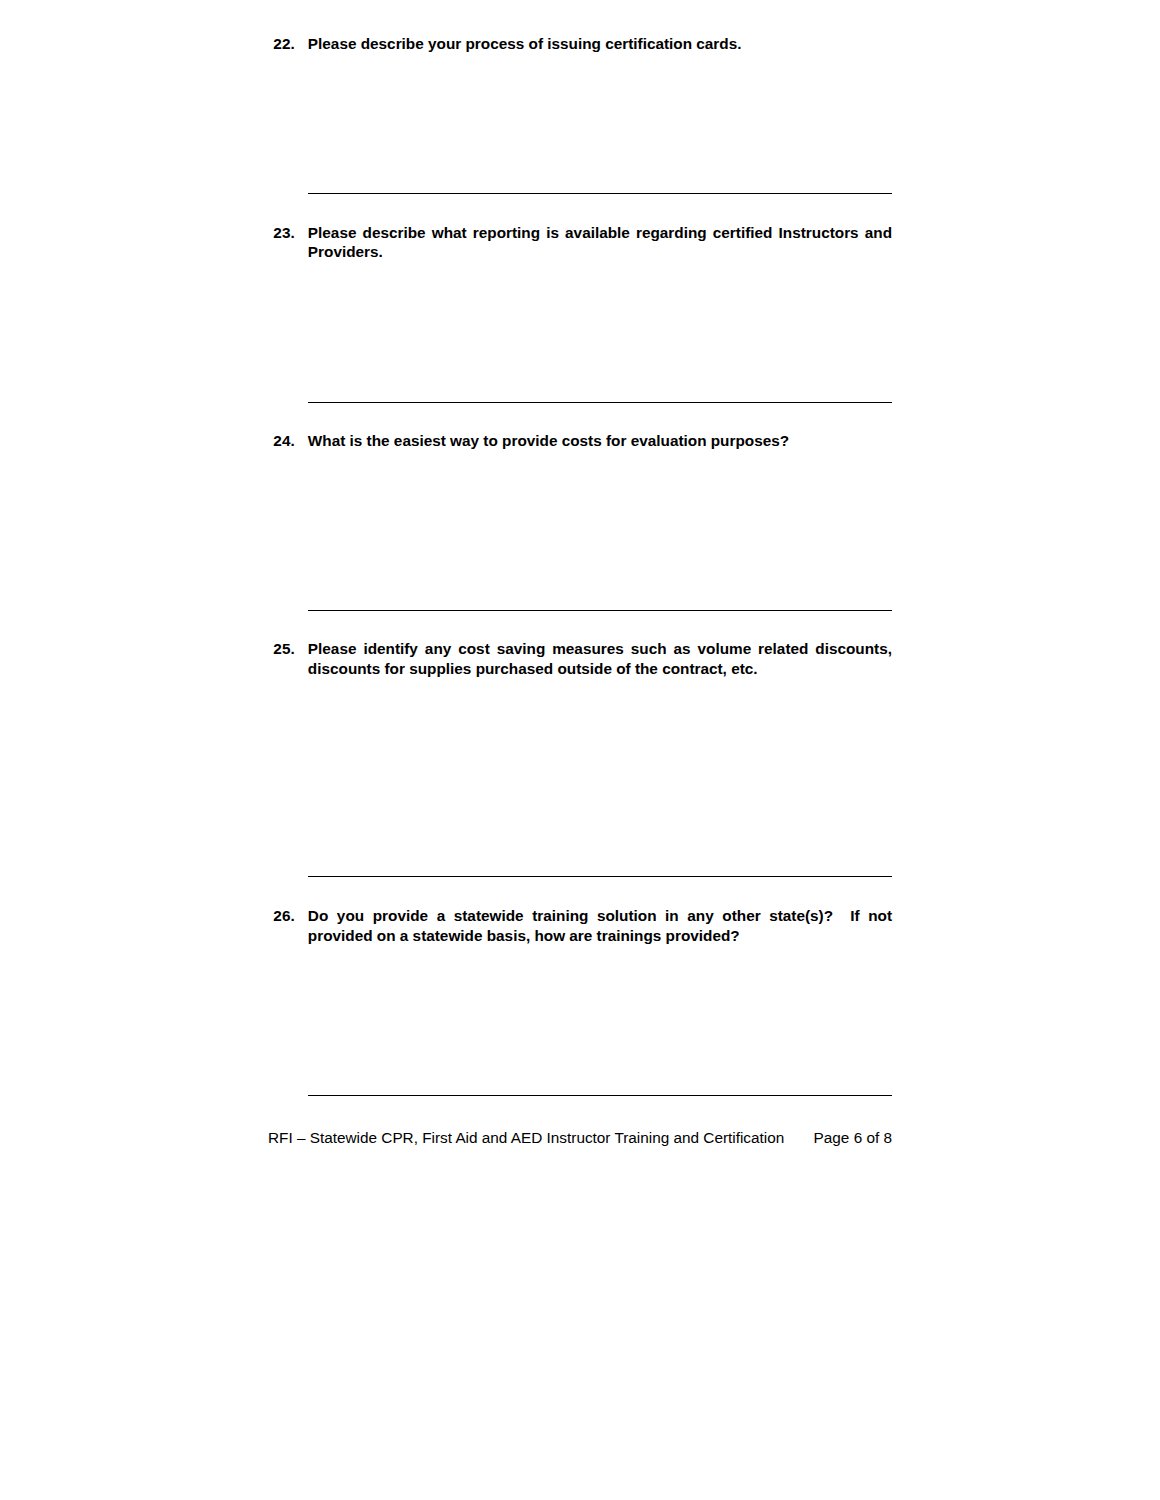Please describe your process of issuing certification cards.
Please describe what reporting is available regarding certified Instructors and Providers.
What is the easiest way to provide costs for evaluation purposes?
Please identify any cost saving measures such as volume related discounts, discounts for supplies purchased outside of the contract, etc.
Do you provide a statewide training solution in any other state(s)? If not provided on a statewide basis, how are trainings provided?
RFI – Statewide CPR, First Aid and AED Instructor Training and Certification Page 6 of 8